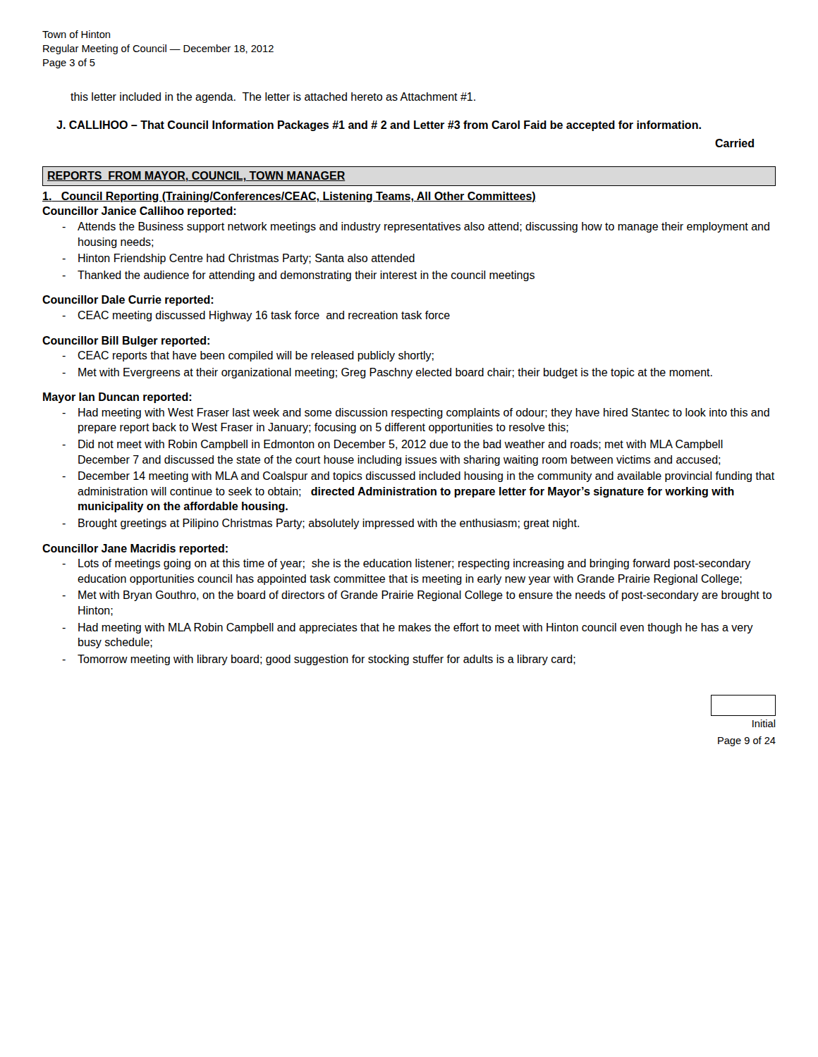Town of Hinton
Regular Meeting of Council — December 18, 2012
Page 3 of 5
this letter included in the agenda. The letter is attached hereto as Attachment #1.
J. CALLIHOO – That Council Information Packages #1 and # 2 and Letter #3 from Carol Faid be accepted for information.
Carried
REPORTS FROM MAYOR, COUNCIL, TOWN MANAGER
1. Council Reporting (Training/Conferences/CEAC, Listening Teams, All Other Committees)
Councillor Janice Callihoo reported:
Attends the Business support network meetings and industry representatives also attend; discussing how to manage their employment and housing needs;
Hinton Friendship Centre had Christmas Party; Santa also attended
Thanked the audience for attending and demonstrating their interest in the council meetings
Councillor Dale Currie reported:
CEAC meeting discussed Highway 16 task force and recreation task force
Councillor Bill Bulger reported:
CEAC reports that have been compiled will be released publicly shortly;
Met with Evergreens at their organizational meeting; Greg Paschny elected board chair; their budget is the topic at the moment.
Mayor Ian Duncan reported:
Had meeting with West Fraser last week and some discussion respecting complaints of odour; they have hired Stantec to look into this and prepare report back to West Fraser in January; focusing on 5 different opportunities to resolve this;
Did not meet with Robin Campbell in Edmonton on December 5, 2012 due to the bad weather and roads; met with MLA Campbell December 7 and discussed the state of the court house including issues with sharing waiting room between victims and accused;
December 14 meeting with MLA and Coalspur and topics discussed included housing in the community and available provincial funding that administration will continue to seek to obtain; directed Administration to prepare letter for Mayor’s signature for working with municipality on the affordable housing.
Brought greetings at Pilipino Christmas Party; absolutely impressed with the enthusiasm; great night.
Councillor Jane Macridis reported:
Lots of meetings going on at this time of year; she is the education listener; respecting increasing and bringing forward post-secondary education opportunities council has appointed task committee that is meeting in early new year with Grande Prairie Regional College;
Met with Bryan Gouthro, on the board of directors of Grande Prairie Regional College to ensure the needs of post-secondary are brought to Hinton;
Had meeting with MLA Robin Campbell and appreciates that he makes the effort to meet with Hinton council even though he has a very busy schedule;
Tomorrow meeting with library board; good suggestion for stocking stuffer for adults is a library card;
Initial
Page 9 of 24